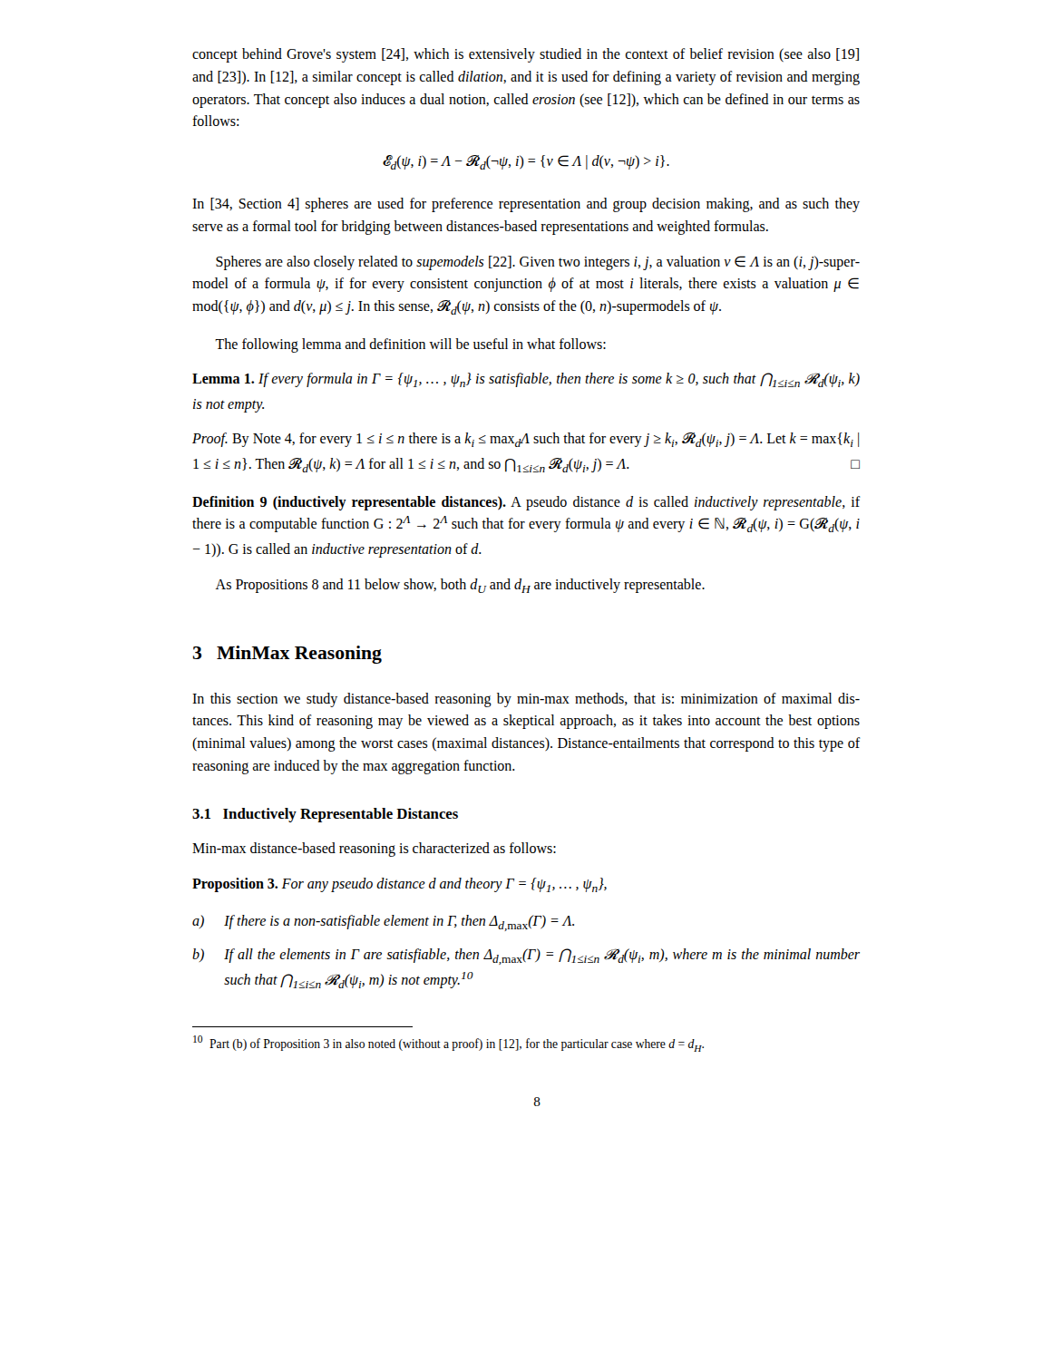concept behind Grove's system [24], which is extensively studied in the context of belief revision (see also [19] and [23]). In [12], a similar concept is called dilation, and it is used for defining a variety of revision and merging operators. That concept also induces a dual notion, called erosion (see [12]), which can be defined in our terms as follows:
𝓔d(ψ, i) = Λ − 𝓡d(¬ψ, i) = {ν ∈ Λ | d(ν, ¬ψ) > i}.
In [34, Section 4] spheres are used for preference representation and group decision making, and as such they serve as a formal tool for bridging between distances-based representations and weighted formulas.
Spheres are also closely related to supemodels [22]. Given two integers i, j, a valuation ν ∈ Λ is an (i, j)-supermodel of a formula ψ, if for every consistent conjunction ϕ of at most i literals, there exists a valuation μ ∈ mod({ψ, ϕ}) and d(ν, μ) ≤ j. In this sense, 𝓡d(ψ, n) consists of the (0, n)-supermodels of ψ.
The following lemma and definition will be useful in what follows:
Lemma 1. If every formula in Γ = {ψ1, … , ψn} is satisfiable, then there is some k ≥ 0, such that ⋂1≤i≤n 𝓡d(ψi, k) is not empty.
Proof. By Note 4, for every 1 ≤ i ≤ n there is a ki ≤ maxdΛ such that for every j ≥ ki, 𝓡d(ψi, j) = Λ. Let k = max{ki | 1 ≤ i ≤ n}. Then 𝓡d(ψ, k) = Λ for all 1 ≤ i ≤ n, and so ⋂1≤i≤n 𝓡d(ψi, j) = Λ. □
Definition 9 (inductively representable distances). A pseudo distance d is called inductively representable, if there is a computable function G : 2Λ → 2Λ such that for every formula ψ and every i ∈ ℕ, 𝓡d(ψ, i) = G(𝓡d(ψ, i − 1)). G is called an inductive representation of d.
As Propositions 8 and 11 below show, both dU and dH are inductively representable.
3 MinMax Reasoning
In this section we study distance-based reasoning by min-max methods, that is: minimization of maximal distances. This kind of reasoning may be viewed as a skeptical approach, as it takes into account the best options (minimal values) among the worst cases (maximal distances). Distance-entailments that correspond to this type of reasoning are induced by the max aggregation function.
3.1 Inductively Representable Distances
Min-max distance-based reasoning is characterized as follows:
Proposition 3. For any pseudo distance d and theory Γ = {ψ1, … , ψn},
If there is a non-satisfiable element in Γ, then Δd,max(Γ) = Λ.
If all the elements in Γ are satisfiable, then Δd,max(Γ) = ⋂1≤i≤n 𝓡d(ψi, m), where m is the minimal number such that ⋂1≤i≤n 𝓡d(ψi, m) is not empty.10
10 Part (b) of Proposition 3 in also noted (without a proof) in [12], for the particular case where d = dH.
8